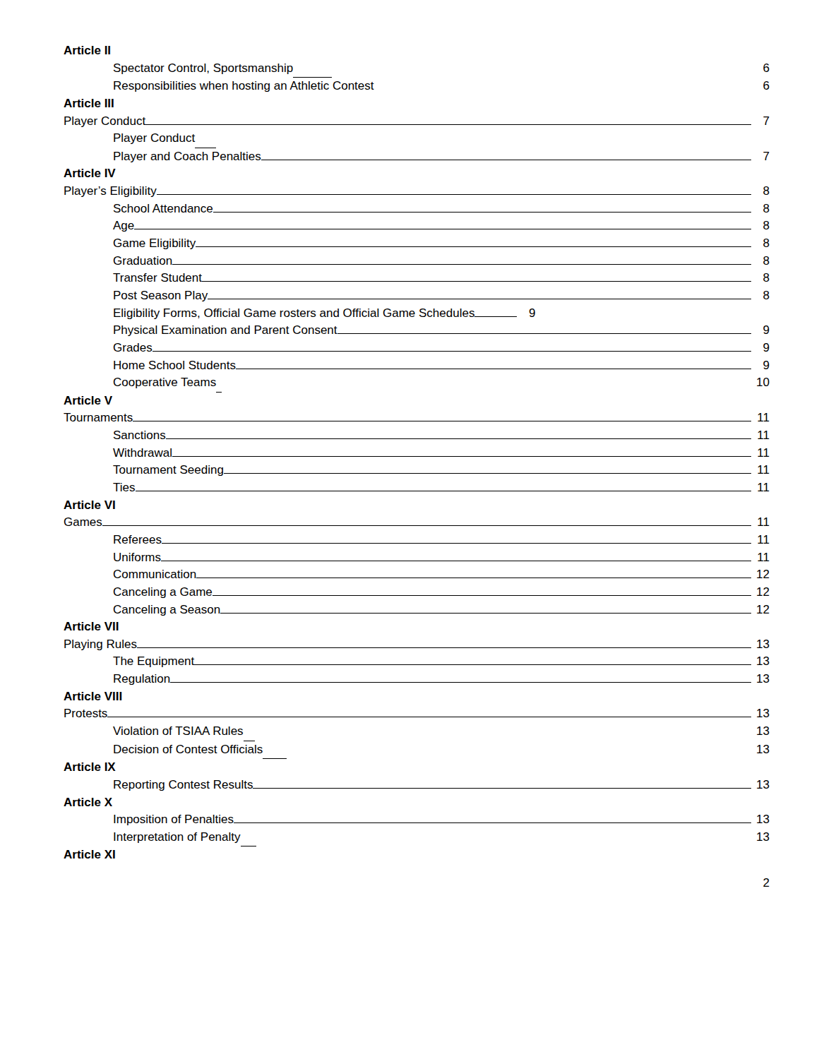Article II
Spectator Control, Sportsmanship 6
Responsibilities when hosting an Athletic Contest 6
Article III
Player Conduct 7
Player Conduct
Player and Coach Penalties 7
Article IV
Player’s Eligibility 8
School Attendance 8
Age 8
Game Eligibility 8
Graduation 8
Transfer Student 8
Post Season Play 8
Eligibility Forms, Official Game rosters and Official Game Schedules 9
Physical Examination and Parent Consent 9
Grades 9
Home School Students 9
Cooperative Teams 10
Article V
Tournaments 11
Sanctions 11
Withdrawal 11
Tournament Seeding 11
Ties 11
Article VI
Games 11
Referees 11
Uniforms 11
Communication 12
Canceling a Game 12
Canceling a Season 12
Article VII
Playing Rules 13
The Equipment 13
Regulation 13
Article VIII
Protests 13
Violation of TSIAA Rules 13
Decision of Contest Officials 13
Article IX
Reporting Contest Results 13
Article X
Imposition of Penalties 13
Interpretation of Penalty 13
Article XI
2